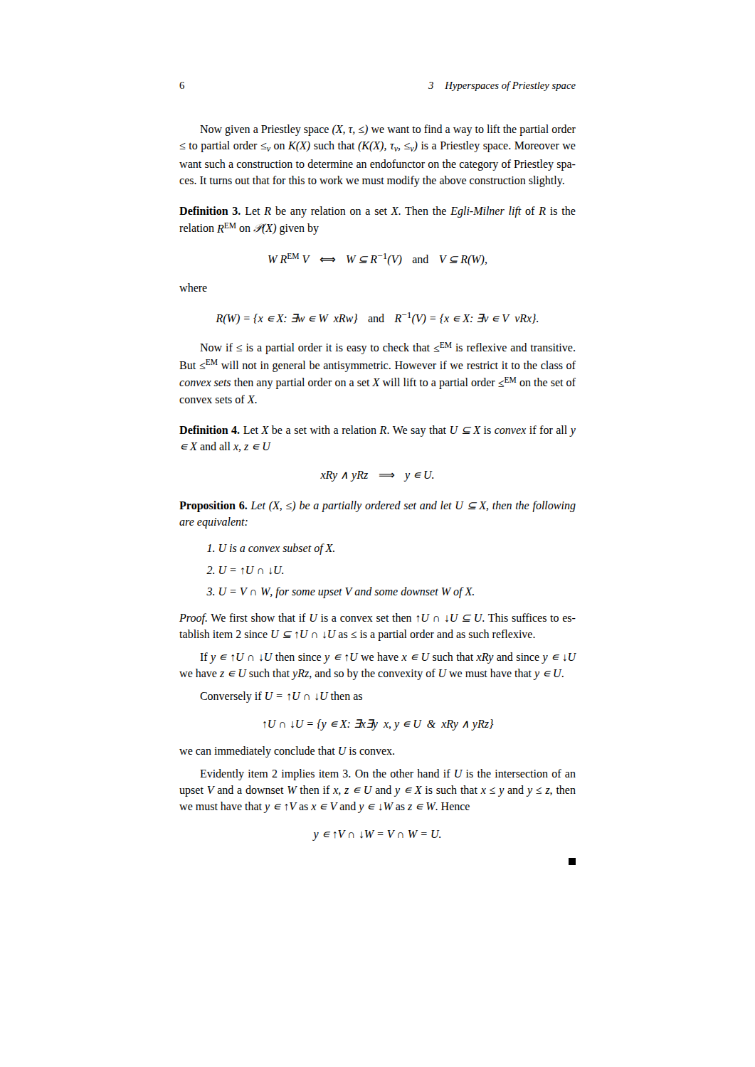6
3 Hyperspaces of Priestley space
Now given a Priestley space (X, τ, ≤) we want to find a way to lift the partial order ≤ to partial order ≤v on K(X) such that (K(X), τv, ≤v) is a Priestley space. Moreover we want such a construction to determine an endofunctor on the category of Priestley spaces. It turns out that for this to work we must modify the above construction slightly.
Definition 3. Let R be any relation on a set X. Then the Egli-Milner lift of R is the relation REM on 𝒫(X) given by
W REM V⟺W ⊆ R−1(V) and V ⊆ R(W),
where
R(W) = {x ∊ X: ∃w ∊ W xRw}and R−1(V) = {x ∊ X: ∃v ∊ V vRx}.
Now if ≤ is a partial order it is easy to check that ≤EM is reflexive and transitive. But ≤EM will not in general be antisymmetric. However if we restrict it to the class of convex sets then any partial order on a set X will lift to a partial order ≤EM on the set of convex sets of X.
Definition 4. Let X be a set with a relation R. We say that U ⊆ X is convex if for all y ∊ X and all x, z ∊ U
xRy ∧ yRz⟹y ∊ U.
Proposition 6. Let (X, ≤) be a partially ordered set and let U ⊆ X, then the following are equivalent:
U is a convex subset of X.
U = U ∩ U.
U = V ∩ W, for some upset V and some downset W of X.
Proof. We first show that if U is a convex set then U ∩ U ⊆ U. This suffices to establish item 2 since U ⊆ U ∩ U as ≤ is a partial order and as such reflexive.
If y ∊ U ∩ U then since y ∊ U we have x ∊ U such that xRy and since y ∊ U we have z ∊ U such that yRz, and so by the convexity of U we must have that y ∊ U.
Conversely if U = U ∩ U then as
U ∩ U = {y ∊ X: ∃x∃y x, y ∊ U & xRy ∧ yRz}
we can immediately conclude that U is convex.
Evidently item 2 implies item 3. On the other hand if U is the intersection of an upset V and a downset W then if x, z ∊ U and y ∊ X is such that x ≤ y and y ≤ z, then we must have that y ∊ V as x ∊ V and y ∊ W as z ∊ W. Hence
y ∊ V ∩ W = V ∩ W = U.